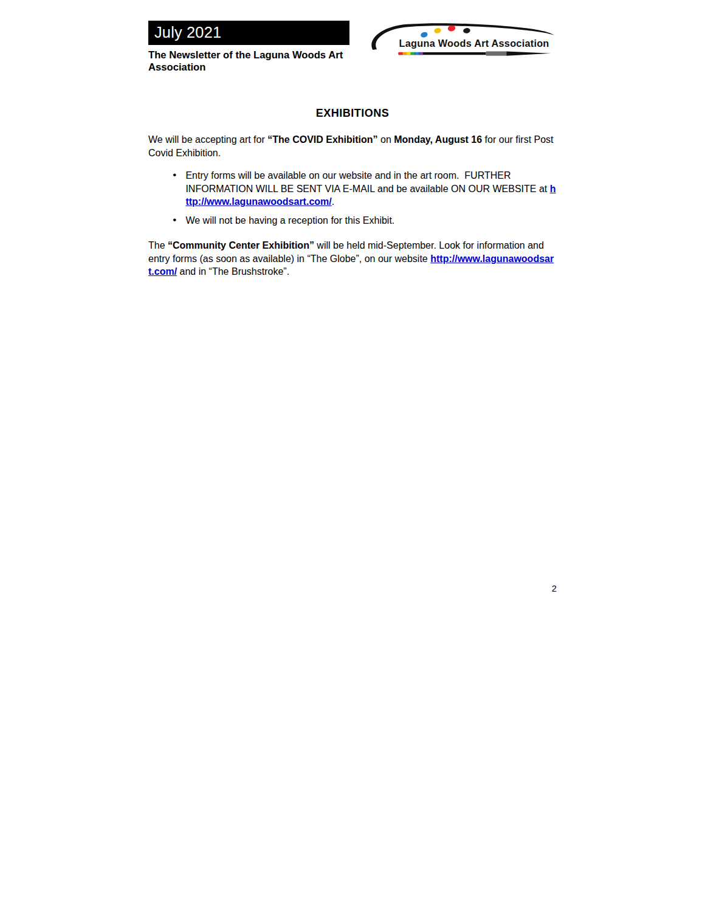July 2021
The Newsletter of the Laguna Woods Art Association
Laguna Woods Art Association Laguna Woods Art Association
EXHIBITIONS
We will be accepting art for “The COVID Exhibition” on Monday, August 16 for our first Post Covid Exhibition.
Entry forms will be available on our website and in the art room. FURTHER INFORMATION WILL BE SENT VIA E-MAIL and be available ON OUR WEBSITE at http://www.lagunawoodsart.com/.
We will not be having a reception for this Exhibit.
The “Community Center Exhibition” will be held mid-September. Look for information and entry forms (as soon as available) in “The Globe”, on our website http://www.lagunawoodsart.com/ and in “The Brushstroke”.
2